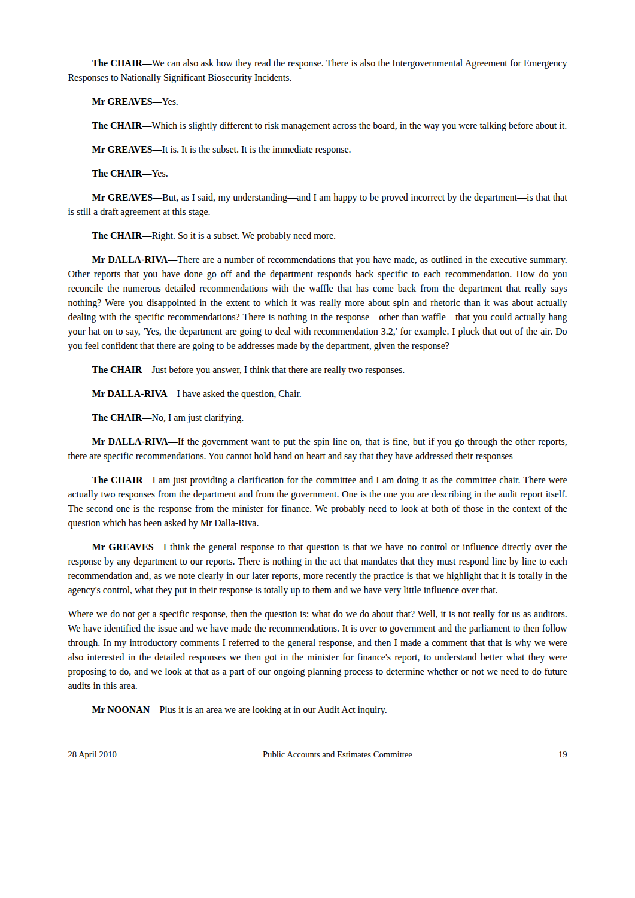The CHAIR—We can also ask how they read the response. There is also the Intergovernmental Agreement for Emergency Responses to Nationally Significant Biosecurity Incidents.
Mr GREAVES—Yes.
The CHAIR—Which is slightly different to risk management across the board, in the way you were talking before about it.
Mr GREAVES—It is. It is the subset. It is the immediate response.
The CHAIR—Yes.
Mr GREAVES—But, as I said, my understanding—and I am happy to be proved incorrect by the department—is that that is still a draft agreement at this stage.
The CHAIR—Right. So it is a subset. We probably need more.
Mr DALLA-RIVA—There are a number of recommendations that you have made, as outlined in the executive summary. Other reports that you have done go off and the department responds back specific to each recommendation. How do you reconcile the numerous detailed recommendations with the waffle that has come back from the department that really says nothing? Were you disappointed in the extent to which it was really more about spin and rhetoric than it was about actually dealing with the specific recommendations? There is nothing in the response—other than waffle—that you could actually hang your hat on to say, 'Yes, the department are going to deal with recommendation 3.2,' for example. I pluck that out of the air. Do you feel confident that there are going to be addresses made by the department, given the response?
The CHAIR—Just before you answer, I think that there are really two responses.
Mr DALLA-RIVA—I have asked the question, Chair.
The CHAIR—No, I am just clarifying.
Mr DALLA-RIVA—If the government want to put the spin line on, that is fine, but if you go through the other reports, there are specific recommendations. You cannot hold hand on heart and say that they have addressed their responses—
The CHAIR—I am just providing a clarification for the committee and I am doing it as the committee chair. There were actually two responses from the department and from the government. One is the one you are describing in the audit report itself. The second one is the response from the minister for finance. We probably need to look at both of those in the context of the question which has been asked by Mr Dalla-Riva.
Mr GREAVES—I think the general response to that question is that we have no control or influence directly over the response by any department to our reports. There is nothing in the act that mandates that they must respond line by line to each recommendation and, as we note clearly in our later reports, more recently the practice is that we highlight that it is totally in the agency's control, what they put in their response is totally up to them and we have very little influence over that.
Where we do not get a specific response, then the question is: what do we do about that? Well, it is not really for us as auditors. We have identified the issue and we have made the recommendations. It is over to government and the parliament to then follow through. In my introductory comments I referred to the general response, and then I made a comment that that is why we were also interested in the detailed responses we then got in the minister for finance's report, to understand better what they were proposing to do, and we look at that as a part of our ongoing planning process to determine whether or not we need to do future audits in this area.
Mr NOONAN—Plus it is an area we are looking at in our Audit Act inquiry.
28 April 2010
Public Accounts and Estimates Committee
19